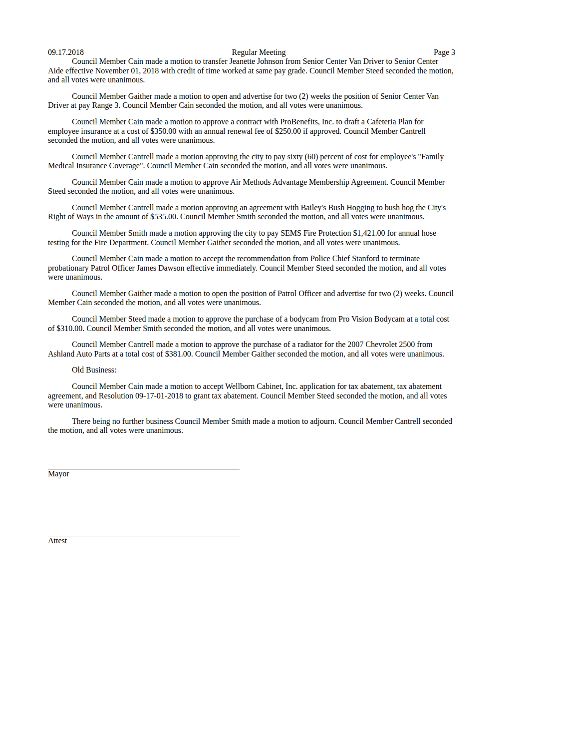09.17.2018 Regular Meeting Page 3
Council Member Cain made a motion to transfer Jeanette Johnson from Senior Center Van Driver to Senior Center Aide effective November 01, 2018 with credit of time worked at same pay grade. Council Member Steed seconded the motion, and all votes were unanimous.
Council Member Gaither made a motion to open and advertise for two (2) weeks the position of Senior Center Van Driver at pay Range 3. Council Member Cain seconded the motion, and all votes were unanimous.
Council Member Cain made a motion to approve a contract with ProBenefits, Inc. to draft a Cafeteria Plan for employee insurance at a cost of $350.00 with an annual renewal fee of $250.00 if approved. Council Member Cantrell seconded the motion, and all votes were unanimous.
Council Member Cantrell made a motion approving the city to pay sixty (60) percent of cost for employee's "Family Medical Insurance Coverage". Council Member Cain seconded the motion, and all votes were unanimous.
Council Member Cain made a motion to approve Air Methods Advantage Membership Agreement. Council Member Steed seconded the motion, and all votes were unanimous.
Council Member Cantrell made a motion approving an agreement with Bailey's Bush Hogging to bush hog the City's Right of Ways in the amount of $535.00. Council Member Smith seconded the motion, and all votes were unanimous.
Council Member Smith made a motion approving the city to pay SEMS Fire Protection $1,421.00 for annual hose testing for the Fire Department. Council Member Gaither seconded the motion, and all votes were unanimous.
Council Member Cain made a motion to accept the recommendation from Police Chief Stanford to terminate probationary Patrol Officer James Dawson effective immediately. Council Member Steed seconded the motion, and all votes were unanimous.
Council Member Gaither made a motion to open the position of Patrol Officer and advertise for two (2) weeks. Council Member Cain seconded the motion, and all votes were unanimous.
Council Member Steed made a motion to approve the purchase of a bodycam from Pro Vision Bodycam at a total cost of $310.00. Council Member Smith seconded the motion, and all votes were unanimous.
Council Member Cantrell made a motion to approve the purchase of a radiator for the 2007 Chevrolet 2500 from Ashland Auto Parts at a total cost of $381.00. Council Member Gaither seconded the motion, and all votes were unanimous.
Old Business:
Council Member Cain made a motion to accept Wellborn Cabinet, Inc. application for tax abatement, tax abatement agreement, and Resolution 09-17-01-2018 to grant tax abatement. Council Member Steed seconded the motion, and all votes were unanimous.
There being no further business Council Member Smith made a motion to adjourn. Council Member Cantrell seconded the motion, and all votes were unanimous.
Mayor
Attest